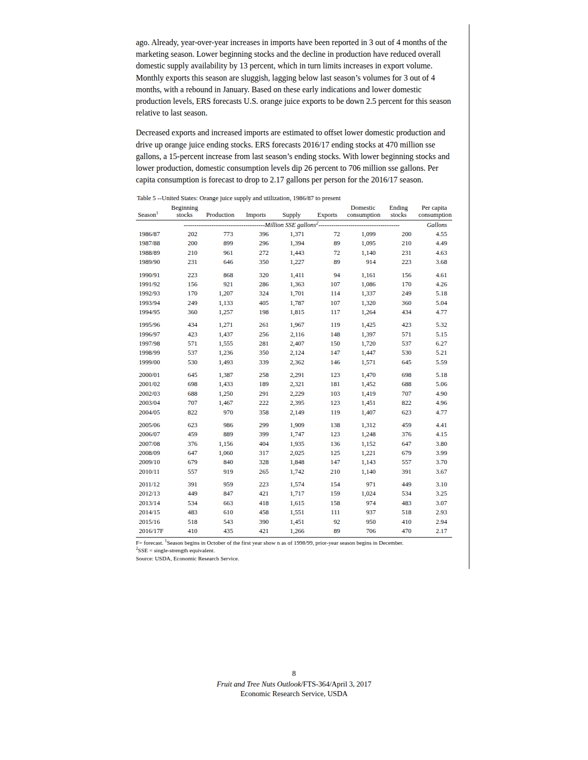ago. Already, year-over-year increases in imports have been reported in 3 out of 4 months of the marketing season. Lower beginning stocks and the decline in production have reduced overall domestic supply availability by 13 percent, which in turn limits increases in export volume. Monthly exports this season are sluggish, lagging below last season’s volumes for 3 out of 4 months, with a rebound in January. Based on these early indications and lower domestic production levels, ERS forecasts U.S. orange juice exports to be down 2.5 percent for this season relative to last season.
Decreased exports and increased imports are estimated to offset lower domestic production and drive up orange juice ending stocks. ERS forecasts 2016/17 ending stocks at 470 million sse gallons, a 15-percent increase from last season’s ending stocks. With lower beginning stocks and lower production, domestic consumption levels dip 26 percent to 706 million sse gallons. Per capita consumption is forecast to drop to 2.17 gallons per person for the 2016/17 season.
Table 5 --United States: Orange juice supply and utilization, 1986/87 to present
| | Beginning | | | | | Domestic | Ending | Per capita |
| --- | --- | --- | --- | --- | --- | --- | --- | --- |
| Season 1 | stocks | Production | Imports | Supply | Exports | consumption | stocks | consumption |
| | -------------------------------------- Million SSE gallons 2 -------------------------------------- | Gallons |
| 1986/87 | 202 | 773 | 396 | 1,371 | 72 | 1,099 | 200 | 4.55 |
| 1987/88 | 200 | 899 | 296 | 1,394 | 89 | 1,095 | 210 | 4.49 |
| 1988/89 | 210 | 961 | 272 | 1,443 | 72 | 1,140 | 231 | 4.63 |
| 1989/90 | 231 | 646 | 350 | 1,227 | 89 | 914 | 223 | 3.68 |
| 1990/91 | 223 | 868 | 320 | 1,411 | 94 | 1,161 | 156 | 4.61 |
| 1991/92 | 156 | 921 | 286 | 1,363 | 107 | 1,086 | 170 | 4.26 |
| 1992/93 | 170 | 1,207 | 324 | 1,701 | 114 | 1,337 | 249 | 5.18 |
| 1993/94 | 249 | 1,133 | 405 | 1,787 | 107 | 1,320 | 360 | 5.04 |
| 1994/95 | 360 | 1,257 | 198 | 1,815 | 117 | 1,264 | 434 | 4.77 |
| 1995/96 | 434 | 1,271 | 261 | 1,967 | 119 | 1,425 | 423 | 5.32 |
| 1996/97 | 423 | 1,437 | 256 | 2,116 | 148 | 1,397 | 571 | 5.15 |
| 1997/98 | 571 | 1,555 | 281 | 2,407 | 150 | 1,720 | 537 | 6.27 |
| 1998/99 | 537 | 1,236 | 350 | 2,124 | 147 | 1,447 | 530 | 5.21 |
| 1999/00 | 530 | 1,493 | 339 | 2,362 | 146 | 1,571 | 645 | 5.59 |
| 2000/01 | 645 | 1,387 | 258 | 2,291 | 123 | 1,470 | 698 | 5.18 |
| 2001/02 | 698 | 1,433 | 189 | 2,321 | 181 | 1,452 | 688 | 5.06 |
| 2002/03 | 688 | 1,250 | 291 | 2,229 | 103 | 1,419 | 707 | 4.90 |
| 2003/04 | 707 | 1,467 | 222 | 2,395 | 123 | 1,451 | 822 | 4.96 |
| 2004/05 | 822 | 970 | 358 | 2,149 | 119 | 1,407 | 623 | 4.77 |
| 2005/06 | 623 | 986 | 299 | 1,909 | 138 | 1,312 | 459 | 4.41 |
| 2006/07 | 459 | 889 | 399 | 1,747 | 123 | 1,248 | 376 | 4.15 |
| 2007/08 | 376 | 1,156 | 404 | 1,935 | 136 | 1,152 | 647 | 3.80 |
| 2008/09 | 647 | 1,060 | 317 | 2,025 | 125 | 1,221 | 679 | 3.99 |
| 2009/10 | 679 | 840 | 328 | 1,848 | 147 | 1,143 | 557 | 3.70 |
| 2010/11 | 557 | 919 | 265 | 1,742 | 210 | 1,140 | 391 | 3.67 |
| 2011/12 | 391 | 959 | 223 | 1,574 | 154 | 971 | 449 | 3.10 |
| 2012/13 | 449 | 847 | 421 | 1,717 | 159 | 1,024 | 534 | 3.25 |
| 2013/14 | 534 | 663 | 418 | 1,615 | 158 | 974 | 483 | 3.07 |
| 2014/15 | 483 | 610 | 458 | 1,551 | 111 | 937 | 518 | 2.93 |
| 2015/16 | 518 | 543 | 390 | 1,451 | 92 | 950 | 410 | 2.94 |
| 2016/17F | 410 | 435 | 421 | 1,266 | 89 | 706 | 470 | 2.17 |
F= forecast. 1Season begins in October of the first year show n as of 1998/99, prior-year season begins in December.
2SSE = single-strength equivalent.
Source: USDA, Economic Research Service.
8
Fruit and Tree Nuts Outlook/FTS-364/April 3, 2017
Economic Research Service, USDA